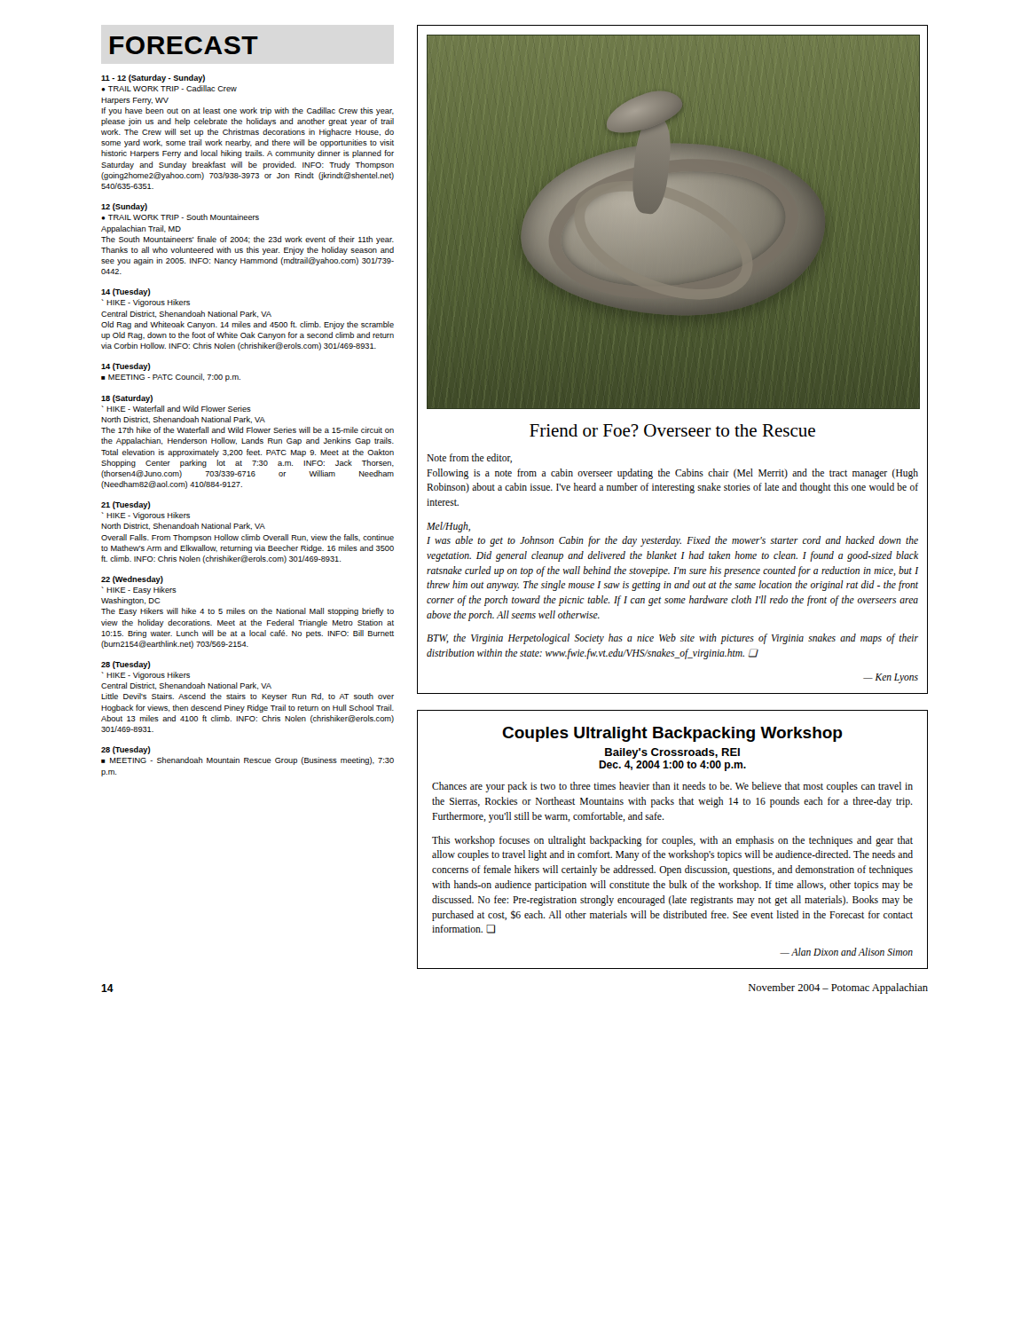FORECAST
11 - 12 (Saturday - Sunday) TRAIL WORK TRIP - Cadillac Crew Harpers Ferry, WV If you have been out on at least one work trip with the Cadillac Crew this year, please join us and help celebrate the holidays and another great year of trail work. The Crew will set up the Christmas decorations in Highacre House, do some yard work, some trail work nearby, and there will be opportunities to visit historic Harpers Ferry and local hiking trails. A community dinner is planned for Saturday and Sunday breakfast will be provided. INFO: Trudy Thompson (going2home2@yahoo.com) 703/938-3973 or Jon Rindt (jkrindt@shentel.net) 540/635-6351.
12 (Sunday) TRAIL WORK TRIP - South Mountaineers Appalachian Trail, MD The South Mountaineers' finale of 2004; the 23d work event of their 11th year. Thanks to all who volunteered with us this year. Enjoy the holiday season and see you again in 2005. INFO: Nancy Hammond (mdtrail@yahoo.com) 301/739-0442.
14 (Tuesday) HIKE - Vigorous Hikers Central District, Shenandoah National Park, VA Old Rag and Whiteoak Canyon. 14 miles and 4500 ft. climb. Enjoy the scramble up Old Rag, down to the foot of White Oak Canyon for a second climb and return via Corbin Hollow. INFO: Chris Nolen (chrishiker@erols.com) 301/469-8931.
14 (Tuesday) MEETING - PATC Council, 7:00 p.m.
18 (Saturday) HIKE - Waterfall and Wild Flower Series North District, Shenandoah National Park, VA The 17th hike of the Waterfall and Wild Flower Series will be a 15-mile circuit on the Appalachian, Henderson Hollow, Lands Run Gap and Jenkins Gap trails. Total elevation is approximately 3,200 feet. PATC Map 9. Meet at the Oakton Shopping Center parking lot at 7:30 a.m. INFO: Jack Thorsen, (thorsen4@Juno.com) 703/339-6716 or William Needham (Needham82@aol.com) 410/884-9127.
21 (Tuesday) HIKE - Vigorous Hikers North District, Shenandoah National Park, VA Overall Falls. From Thompson Hollow climb Overall Run, view the falls, continue to Mathew's Arm and Elkwallow, returning via Beecher Ridge. 16 miles and 3500 ft. climb. INFO: Chris Nolen (chrishiker@erols.com) 301/469-8931.
22 (Wednesday) HIKE - Easy Hikers Washington, DC The Easy Hikers will hike 4 to 5 miles on the National Mall stopping briefly to view the holiday decorations. Meet at the Federal Triangle Metro Station at 10:15. Bring water. Lunch will be at a local café. No pets. INFO: Bill Burnett (burn2154@earthlink.net) 703/569-2154.
28 (Tuesday) HIKE - Vigorous Hikers Central District, Shenandoah National Park, VA Little Devil's Stairs. Ascend the stairs to Keyser Run Rd, to AT south over Hogback for views, then descend Piney Ridge Trail to return on Hull School Trail. About 13 miles and 4100 ft climb. INFO: Chris Nolen (chrishiker@erols.com) 301/469-8931.
28 (Tuesday) MEETING - Shenandoah Mountain Rescue Group (Business meeting), 7:30 p.m.
Friend or Foe? Overseer to the Rescue
Note from the editor,
Following is a note from a cabin overseer updating the Cabins chair (Mel Merrit) and the tract manager (Hugh Robinson) about a cabin issue. I've heard a number of interesting snake stories of late and thought this one would be of interest.
Mel/Hugh,
I was able to get to Johnson Cabin for the day yesterday. Fixed the mower's starter cord and hacked down the vegetation. Did general cleanup and delivered the blanket I had taken home to clean. I found a good-sized black ratsnake curled up on top of the wall behind the stovepipe. I'm sure his presence counted for a reduction in mice, but I threw him out anyway. The single mouse I saw is getting in and out at the same location the original rat did - the front corner of the porch toward the picnic table. If I can get some hardware cloth I'll redo the front of the overseers area above the porch. All seems well otherwise.
BTW, the Virginia Herpetological Society has a nice Web site with pictures of Virginia snakes and maps of their distribution within the state: www.fwie.fw.vt.edu/VHS/snakes_of_virginia.htm. ❏
— Ken Lyons
Couples Ultralight Backpacking Workshop
Bailey's Crossroads, REI
Dec. 4, 2004 1:00 to 4:00 p.m.
Chances are your pack is two to three times heavier than it needs to be. We believe that most couples can travel in the Sierras, Rockies or Northeast Mountains with packs that weigh 14 to 16 pounds each for a three-day trip. Furthermore, you'll still be warm, comfortable, and safe.
This workshop focuses on ultralight backpacking for couples, with an emphasis on the techniques and gear that allow couples to travel light and in comfort. Many of the workshop's topics will be audience-directed. The needs and concerns of female hikers will certainly be addressed. Open discussion, questions, and demonstration of techniques with hands-on audience participation will constitute the bulk of the workshop. If time allows, other topics may be discussed. No fee: Pre-registration strongly encouraged (late registrants may not get all materials). Books may be purchased at cost, $6 each. All other materials will be distributed free. See event listed in the Forecast for contact information. ❏
— Alan Dixon and Alison Simon
14
November 2004 – Potomac Appalachian